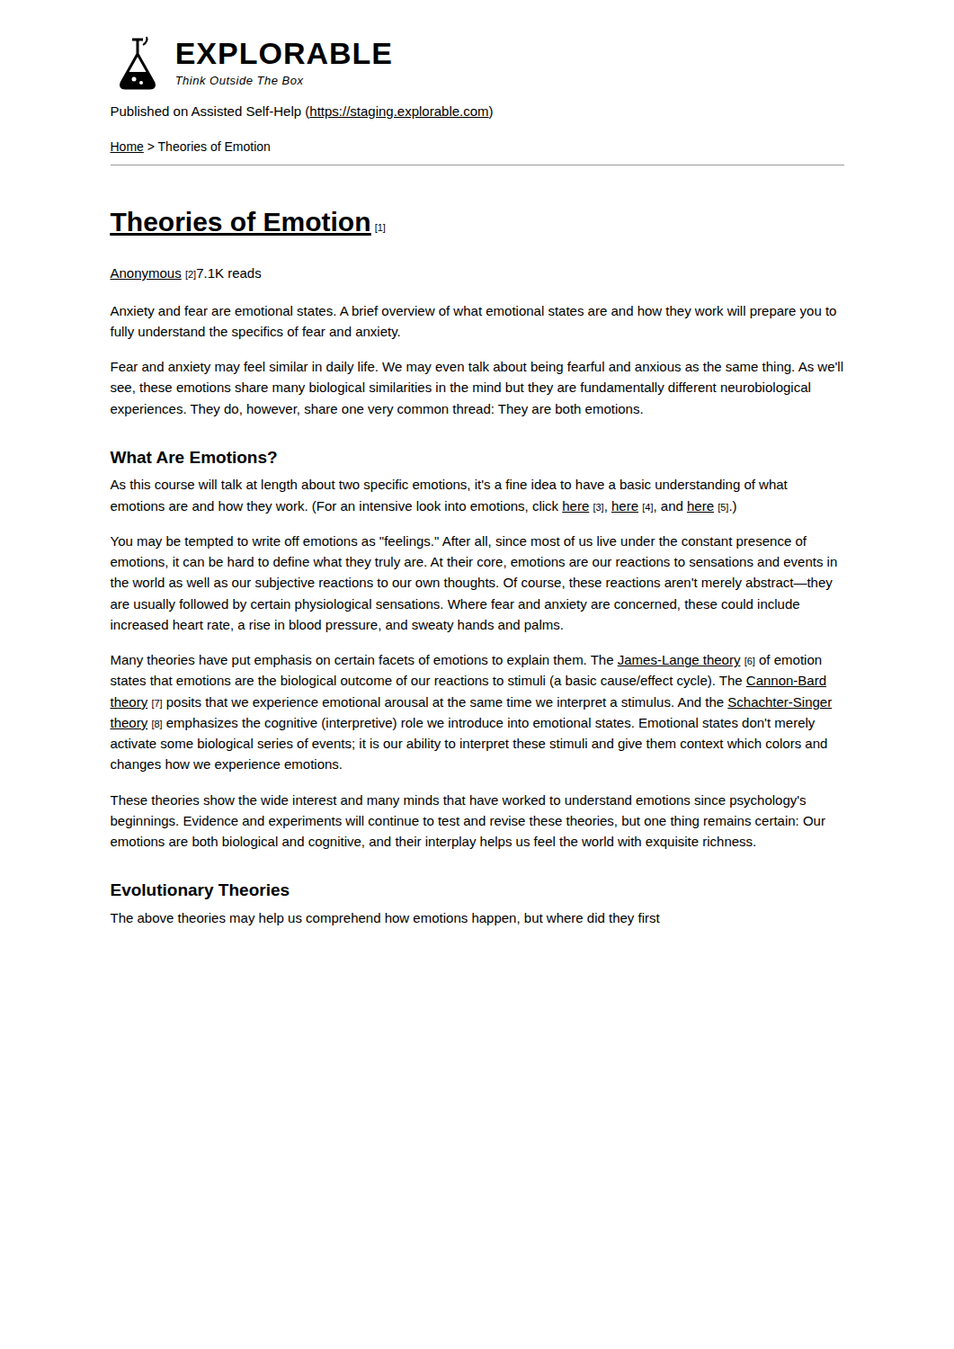EXPLORABLE
Think Outside The Box
Published on Assisted Self-Help (https://staging.explorable.com)
Home > Theories of Emotion
Theories of Emotion
[1]
Anonymous [2] 7.1K reads
Anxiety and fear are emotional states. A brief overview of what emotional states are and how they work will prepare you to fully understand the specifics of fear and anxiety.
Fear and anxiety may feel similar in daily life. We may even talk about being fearful and anxious as the same thing. As we'll see, these emotions share many biological similarities in the mind but they are fundamentally different neurobiological experiences. They do, however, share one very common thread: They are both emotions.
What Are Emotions?
As this course will talk at length about two specific emotions, it's a fine idea to have a basic understanding of what emotions are and how they work. (For an intensive look into emotions, click here [3], here [4], and here [5].)
You may be tempted to write off emotions as "feelings." After all, since most of us live under the constant presence of emotions, it can be hard to define what they truly are. At their core, emotions are our reactions to sensations and events in the world as well as our subjective reactions to our own thoughts. Of course, these reactions aren't merely abstract—they are usually followed by certain physiological sensations. Where fear and anxiety are concerned, these could include increased heart rate, a rise in blood pressure, and sweaty hands and palms.
Many theories have put emphasis on certain facets of emotions to explain them. The James-Lange theory [6] of emotion states that emotions are the biological outcome of our reactions to stimuli (a basic cause/effect cycle). The Cannon-Bard theory [7] posits that we experience emotional arousal at the same time we interpret a stimulus. And the Schachter-Singer theory [8] emphasizes the cognitive (interpretive) role we introduce into emotional states. Emotional states don't merely activate some biological series of events; it is our ability to interpret these stimuli and give them context which colors and changes how we experience emotions.
These theories show the wide interest and many minds that have worked to understand emotions since psychology's beginnings. Evidence and experiments will continue to test and revise these theories, but one thing remains certain: Our emotions are both biological and cognitive, and their interplay helps us feel the world with exquisite richness.
Evolutionary Theories
The above theories may help us comprehend how emotions happen, but where did they first